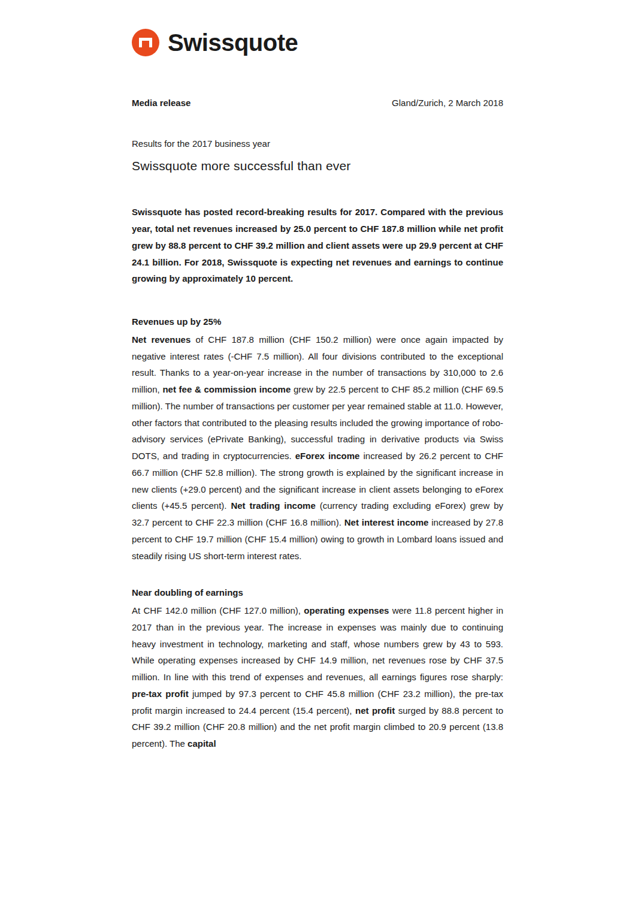Swissquote
Media release Gland/Zurich, 2 March 2018
Results for the 2017 business year
Swissquote more successful than ever
Swissquote has posted record-breaking results for 2017. Compared with the previous year, total net revenues increased by 25.0 percent to CHF 187.8 million while net profit grew by 88.8 percent to CHF 39.2 million and client assets were up 29.9 percent at CHF 24.1 billion. For 2018, Swissquote is expecting net revenues and earnings to continue growing by approximately 10 percent.
Revenues up by 25%
Net revenues of CHF 187.8 million (CHF 150.2 million) were once again impacted by negative interest rates (-CHF 7.5 million). All four divisions contributed to the exceptional result. Thanks to a year-on-year increase in the number of transactions by 310,000 to 2.6 million, net fee & commission income grew by 22.5 percent to CHF 85.2 million (CHF 69.5 million). The number of transactions per customer per year remained stable at 11.0. However, other factors that contributed to the pleasing results included the growing importance of robo-advisory services (ePrivate Banking), successful trading in derivative products via Swiss DOTS, and trading in cryptocurrencies. eForex income increased by 26.2 percent to CHF 66.7 million (CHF 52.8 million). The strong growth is explained by the significant increase in new clients (+29.0 percent) and the significant increase in client assets belonging to eForex clients (+45.5 percent). Net trading income (currency trading excluding eForex) grew by 32.7 percent to CHF 22.3 million (CHF 16.8 million). Net interest income increased by 27.8 percent to CHF 19.7 million (CHF 15.4 million) owing to growth in Lombard loans issued and steadily rising US short-term interest rates.
Near doubling of earnings
At CHF 142.0 million (CHF 127.0 million), operating expenses were 11.8 percent higher in 2017 than in the previous year. The increase in expenses was mainly due to continuing heavy investment in technology, marketing and staff, whose numbers grew by 43 to 593. While operating expenses increased by CHF 14.9 million, net revenues rose by CHF 37.5 million. In line with this trend of expenses and revenues, all earnings figures rose sharply: pre-tax profit jumped by 97.3 percent to CHF 45.8 million (CHF 23.2 million), the pre-tax profit margin increased to 24.4 percent (15.4 percent), net profit surged by 88.8 percent to CHF 39.2 million (CHF 20.8 million) and the net profit margin climbed to 20.9 percent (13.8 percent). The capital